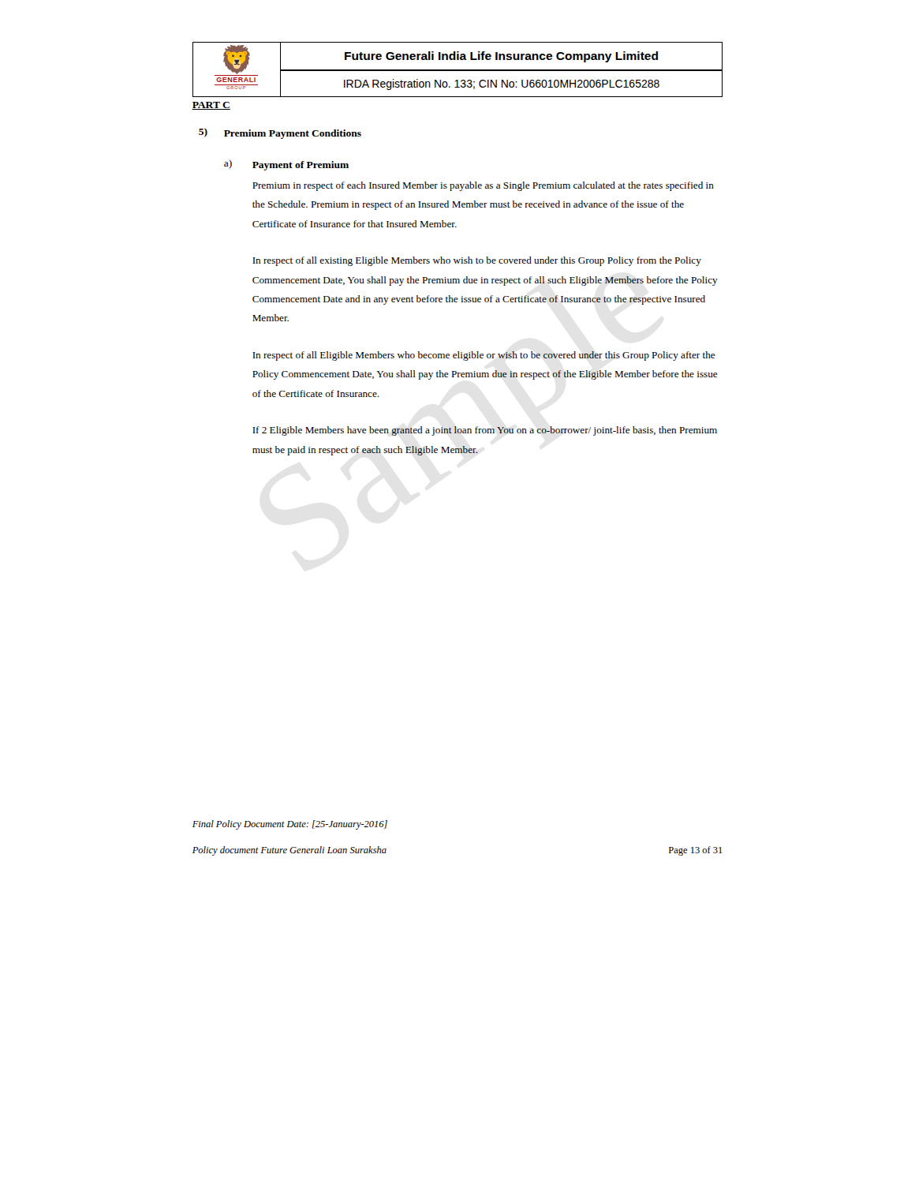Sample
| 🦁 GENERALI GROUP | Future Generali India Life Insurance Company Limited |
| IRDA Registration No. 133; CIN No: U66010MH2006PLC165288 |
PART C
Premium Payment Conditions
Payment of Premium
Premium in respect of each Insured Member is payable as a Single Premium calculated at the rates specified in the Schedule. Premium in respect of an Insured Member must be received in advance of the issue of the Certificate of Insurance for that Insured Member.
In respect of all existing Eligible Members who wish to be covered under this Group Policy from the Policy Commencement Date, You shall pay the Premium due in respect of all such Eligible Members before the Policy Commencement Date and in any event before the issue of a Certificate of Insurance to the respective Insured Member.
In respect of all Eligible Members who become eligible or wish to be covered under this Group Policy after the Policy Commencement Date, You shall pay the Premium due in respect of the Eligible Member before the issue of the Certificate of Insurance.
If 2 Eligible Members have been granted a joint loan from You on a co-borrower/ joint-life basis, then Premium must be paid in respect of each such Eligible Member.
Final Policy Document Date: [25-January-2016]
Policy document Future Generali Loan Suraksha
Page 13 of 31